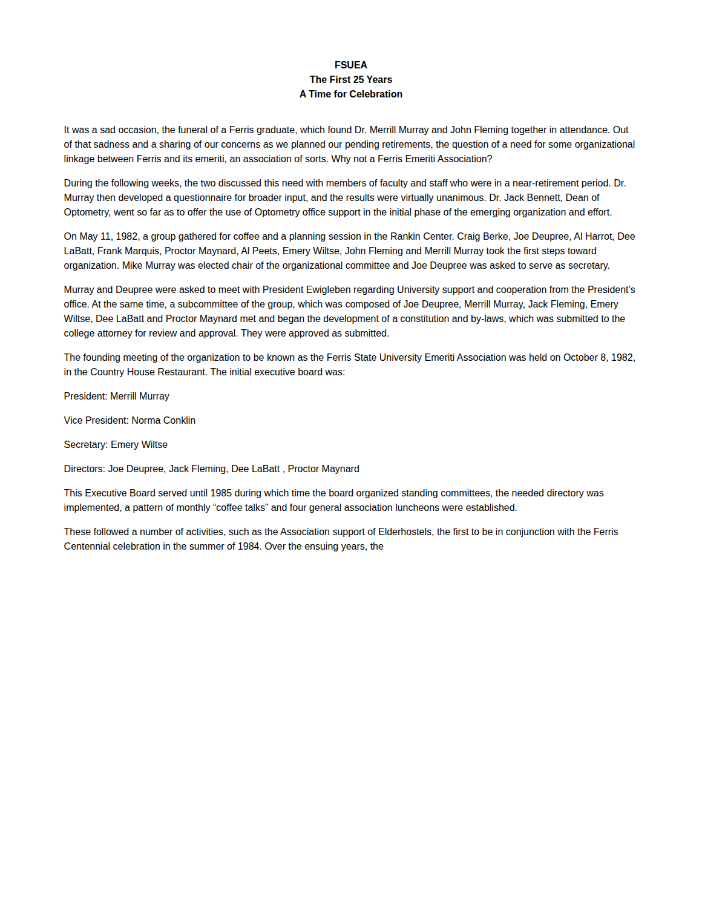FSUEA
The First 25 Years
A Time for Celebration
It was a sad occasion, the funeral of a Ferris graduate, which found Dr. Merrill Murray and John Fleming together in attendance. Out of that sadness and a sharing of our concerns as we planned our pending retirements, the question of a need for some organizational linkage between Ferris and its emeriti, an association of sorts. Why not a Ferris Emeriti Association?
During the following weeks, the two discussed this need with members of faculty and staff who were in a near-retirement period. Dr. Murray then developed a questionnaire for broader input, and the results were virtually unanimous. Dr. Jack Bennett, Dean of Optometry, went so far as to offer the use of Optometry office support in the initial phase of the emerging organization and effort.
On May 11, 1982, a group gathered for coffee and a planning session in the Rankin Center. Craig Berke, Joe Deupree, Al Harrot, Dee LaBatt, Frank Marquis, Proctor Maynard, Al Peets, Emery Wiltse, John Fleming and Merrill Murray took the first steps toward organization. Mike Murray was elected chair of the organizational committee and Joe Deupree was asked to serve as secretary.
Murray and Deupree were asked to meet with President Ewigleben regarding University support and cooperation from the President’s office. At the same time, a subcommittee of the group, which was composed of Joe Deupree, Merrill Murray, Jack Fleming, Emery Wiltse, Dee LaBatt and Proctor Maynard met and began the development of a constitution and by-laws, which was submitted to the college attorney for review and approval. They were approved as submitted.
The founding meeting of the organization to be known as the Ferris State University Emeriti Association was held on October 8, 1982, in the Country House Restaurant. The initial executive board was:
President: Merrill Murray
Vice President: Norma Conklin
Secretary: Emery Wiltse
Directors: Joe Deupree, Jack Fleming, Dee LaBatt , Proctor Maynard
This Executive Board served until 1985 during which time the board organized standing committees, the needed directory was implemented, a pattern of monthly “coffee talks” and four general association luncheons were established.
These followed a number of activities, such as the Association support of Elderhostels, the first to be in conjunction with the Ferris Centennial celebration in the summer of 1984. Over the ensuing years, the